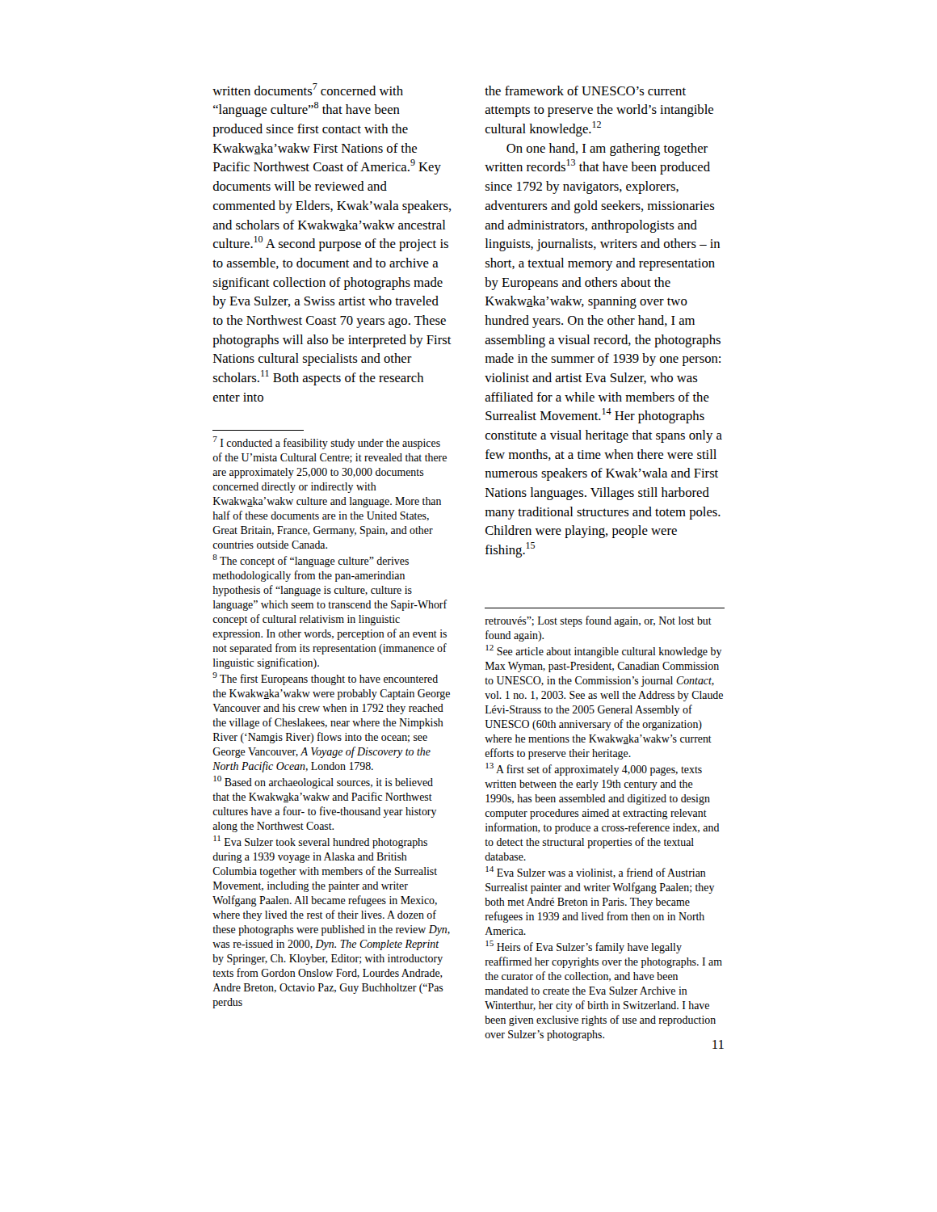written documents7 concerned with “language culture”8 that have been produced since first contact with the Kwakwaka’wakw First Nations of the Pacific Northwest Coast of America.9 Key documents will be reviewed and commented by Elders, Kwak’wala speakers, and scholars of Kwakwaka’wakw ancestral culture.10 A second purpose of the project is to assemble, to document and to archive a significant collection of photographs made by Eva Sulzer, a Swiss artist who traveled to the Northwest Coast 70 years ago. These photographs will also be interpreted by First Nations cultural specialists and other scholars.11 Both aspects of the research enter into
7 I conducted a feasibility study under the auspices of the U’mista Cultural Centre; it revealed that there are approximately 25,000 to 30,000 documents concerned directly or indirectly with Kwakwaka’wakw culture and language. More than half of these documents are in the United States, Great Britain, France, Germany, Spain, and other countries outside Canada.
8 The concept of “language culture” derives methodologically from the pan-amerindian hypothesis of “language is culture, culture is language” which seem to transcend the Sapir-Whorf concept of cultural relativism in linguistic expression. In other words, perception of an event is not separated from its representation (immanence of linguistic signification).
9 The first Europeans thought to have encountered the Kwakwaka’wakw were probably Captain George Vancouver and his crew when in 1792 they reached the village of Cheslakees, near where the Nimpkish River (‘Namgis River) flows into the ocean; see George Vancouver, A Voyage of Discovery to the North Pacific Ocean, London 1798.
10 Based on archaeological sources, it is believed that the Kwakwaka’wakw and Pacific Northwest cultures have a four- to five-thousand year history along the Northwest Coast.
11 Eva Sulzer took several hundred photographs during a 1939 voyage in Alaska and British Columbia together with members of the Surrealist Movement, including the painter and writer Wolfgang Paalen. All became refugees in Mexico, where they lived the rest of their lives. A dozen of these photographs were published in the review Dyn, was re-issued in 2000, Dyn. The Complete Reprint by Springer, Ch. Kloyber, Editor; with introductory texts from Gordon Onslow Ford, Lourdes Andrade, Andre Breton, Octavio Paz, Guy Buchholtzer (“Pas perdus
the framework of UNESCO’s current attempts to preserve the world’s intangible cultural knowledge.12
On one hand, I am gathering together written records13 that have been produced since 1792 by navigators, explorers, adventurers and gold seekers, missionaries and administrators, anthropologists and linguists, journalists, writers and others – in short, a textual memory and representation by Europeans and others about the Kwakwaka’wakw, spanning over two hundred years. On the other hand, I am assembling a visual record, the photographs made in the summer of 1939 by one person: violinist and artist Eva Sulzer, who was affiliated for a while with members of the Surrealist Movement.14 Her photographs constitute a visual heritage that spans only a few months, at a time when there were still numerous speakers of Kwak’wala and First Nations languages. Villages still harbored many traditional structures and totem poles. Children were playing, people were fishing.15
retrouvés”; Lost steps found again, or, Not lost but found again).
12 See article about intangible cultural knowledge by Max Wyman, past-President, Canadian Commission to UNESCO, in the Commission’s journal Contact, vol. 1 no. 1, 2003. See as well the Address by Claude Lévi-Strauss to the 2005 General Assembly of UNESCO (60th anniversary of the organization) where he mentions the Kwakwaka’wakw’s current efforts to preserve their heritage.
13 A first set of approximately 4,000 pages, texts written between the early 19th century and the 1990s, has been assembled and digitized to design computer procedures aimed at extracting relevant information, to produce a cross-reference index, and to detect the structural properties of the textual database.
14 Eva Sulzer was a violinist, a friend of Austrian Surrealist painter and writer Wolfgang Paalen; they both met André Breton in Paris. They became refugees in 1939 and lived from then on in North America.
15 Heirs of Eva Sulzer’s family have legally reaffirmed her copyrights over the photographs. I am the curator of the collection, and have been mandated to create the Eva Sulzer Archive in Winterthur, her city of birth in Switzerland. I have been given exclusive rights of use and reproduction over Sulzer’s photographs.
11